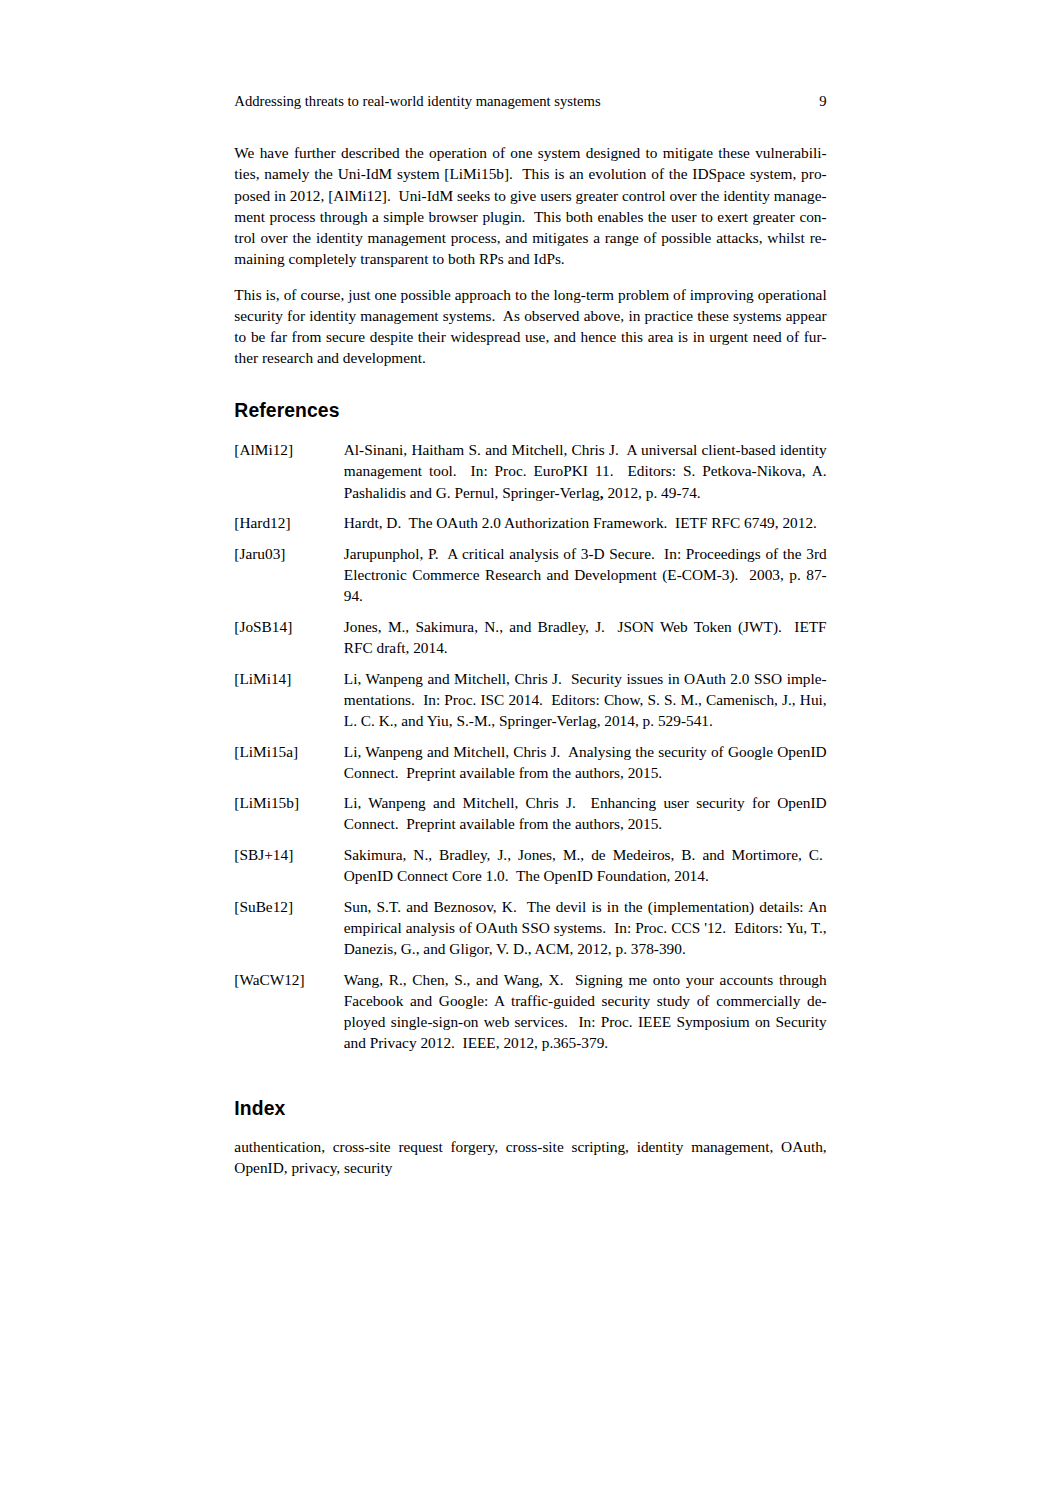Addressing threats to real-world identity management systems 9
We have further described the operation of one system designed to mitigate these vulnerabilities, namely the Uni-IdM system [LiMi15b]. This is an evolution of the IDSpace system, proposed in 2012, [AlMi12]. Uni-IdM seeks to give users greater control over the identity management process through a simple browser plugin. This both enables the user to exert greater control over the identity management process, and mitigates a range of possible attacks, whilst remaining completely transparent to both RPs and IdPs.
This is, of course, just one possible approach to the long-term problem of improving operational security for identity management systems. As observed above, in practice these systems appear to be far from secure despite their widespread use, and hence this area is in urgent need of further research and development.
References
| [AlMi12] | Al-Sinani, Haitham S. and Mitchell, Chris J. A universal client-based identity management tool. In: Proc. EuroPKI 11. Editors: S. Petkova-Nikova, A. Pashalidis and G. Pernul, Springer-Verlag , 2012, p. 49-74. |
| [Hard12] | Hardt, D. The OAuth 2.0 Authorization Framework. IETF RFC 6749, 2012. |
| [Jaru03] | Jarupunphol, P. A critical analysis of 3-D Secure. In: Proceedings of the 3rd Electronic Commerce Research and Development (E-COM-3). 2003, p. 87-94. |
| [JoSB14] | Jones, M., Sakimura, N., and Bradley, J. JSON Web Token (JWT). IETF RFC draft, 2014. |
| [LiMi14] | Li, Wanpeng and Mitchell, Chris J. Security issues in OAuth 2.0 SSO implementations. In: Proc. ISC 2014. Editors: Chow, S. S. M., Camenisch, J., Hui, L. C. K., and Yiu, S.-M., Springer-Verlag, 2014, p. 529-541. |
| [LiMi15a] | Li, Wanpeng and Mitchell, Chris J. Analysing the security of Google OpenID Connect. Preprint available from the authors, 2015. |
| [LiMi15b] | Li, Wanpeng and Mitchell, Chris J. Enhancing user security for OpenID Connect. Preprint available from the authors, 2015. |
| [SBJ+14] | Sakimura, N., Bradley, J., Jones, M., de Medeiros, B. and Mortimore, C. OpenID Connect Core 1.0. The OpenID Foundation, 2014. |
| [SuBe12] | Sun, S.T. and Beznosov, K. The devil is in the (implementation) details: An empirical analysis of OAuth SSO systems. In: Proc. CCS '12. Editors: Yu, T., Danezis, G., and Gligor, V. D., ACM, 2012, p. 378-390. |
| [WaCW12] | Wang, R., Chen, S., and Wang, X. Signing me onto your accounts through Facebook and Google: A traffic-guided security study of commercially deployed single-sign-on web services. In: Proc. IEEE Symposium on Security and Privacy 2012. IEEE, 2012, p.365-379. |
Index
authentication, cross-site request forgery, cross-site scripting, identity management, OAuth, OpenID, privacy, security